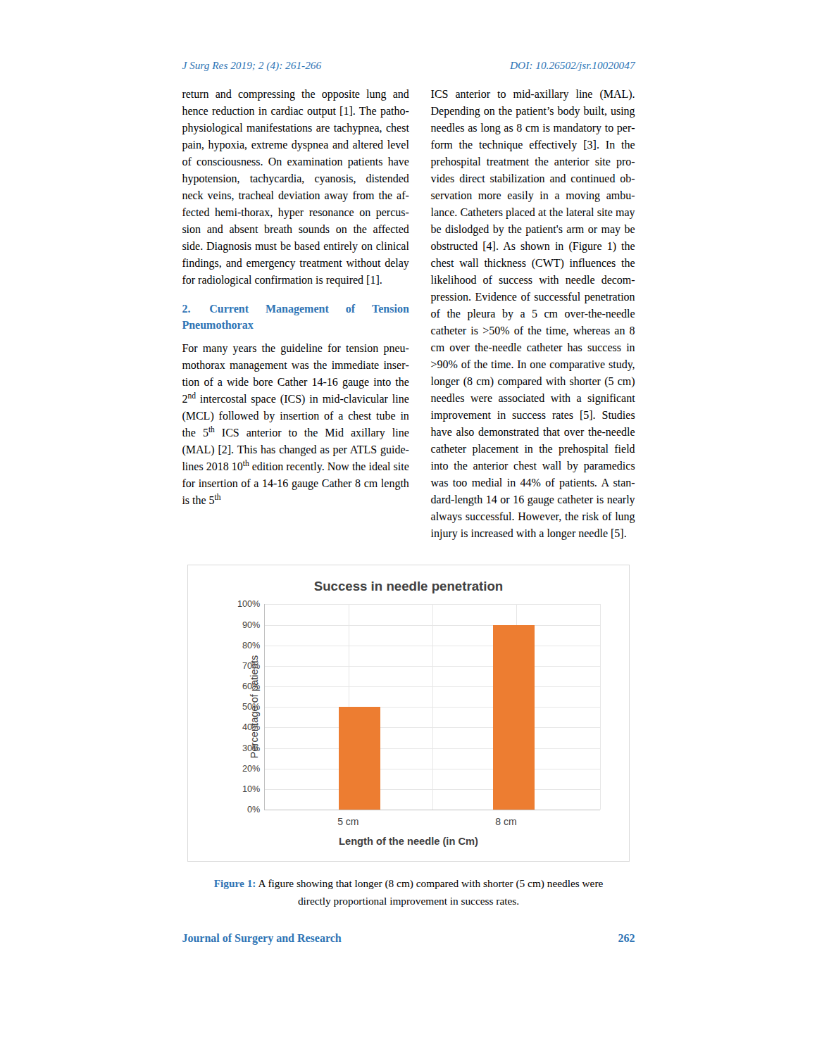J Surg Res 2019; 2 (4): 261-266
DOI: 10.26502/jsr.10020047
return and compressing the opposite lung and hence reduction in cardiac output [1]. The pathophysiological manifestations are tachypnea, chest pain, hypoxia, extreme dyspnea and altered level of consciousness. On examination patients have hypotension, tachycardia, cyanosis, distended neck veins, tracheal deviation away from the affected hemi-thorax, hyper resonance on percussion and absent breath sounds on the affected side. Diagnosis must be based entirely on clinical findings, and emergency treatment without delay for radiological confirmation is required [1].
2. Current Management of Tension Pneumothorax
For many years the guideline for tension pneumothorax management was the immediate insertion of a wide bore Cather 14-16 gauge into the 2nd intercostal space (ICS) in mid-clavicular line (MCL) followed by insertion of a chest tube in the 5th ICS anterior to the Mid axillary line (MAL) [2]. This has changed as per ATLS guidelines 2018 10th edition recently. Now the ideal site for insertion of a 14-16 gauge Cather 8 cm length is the 5th
ICS anterior to mid-axillary line (MAL). Depending on the patient’s body built, using needles as long as 8 cm is mandatory to perform the technique effectively [3]. In the prehospital treatment the anterior site provides direct stabilization and continued observation more easily in a moving ambulance. Catheters placed at the lateral site may be dislodged by the patient's arm or may be obstructed [4]. As shown in (Figure 1) the chest wall thickness (CWT) influences the likelihood of success with needle decompression. Evidence of successful penetration of the pleura by a 5 cm over-the-needle catheter is >50% of the time, whereas an 8 cm over the-needle catheter has success in >90% of the time. In one comparative study, longer (8 cm) compared with shorter (5 cm) needles were associated with a significant improvement in success rates [5]. Studies have also demonstrated that over the-needle catheter placement in the prehospital field into the anterior chest wall by paramedics was too medial in 44% of patients. A standard-length 14 or 16 gauge catheter is nearly always successful. However, the risk of lung injury is increased with a longer needle [5].
Success in needle penetration
Percentage of patients
100% 90% 80% 70% 60% 50% 40% 30% 20% 10% 0%
5 cm 8 cm
Length of the needle (in Cm)
Figure 1: A figure showing that longer (8 cm) compared with shorter (5 cm) needles were directly proportional improvement in success rates.
Journal of Surgery and Research
262